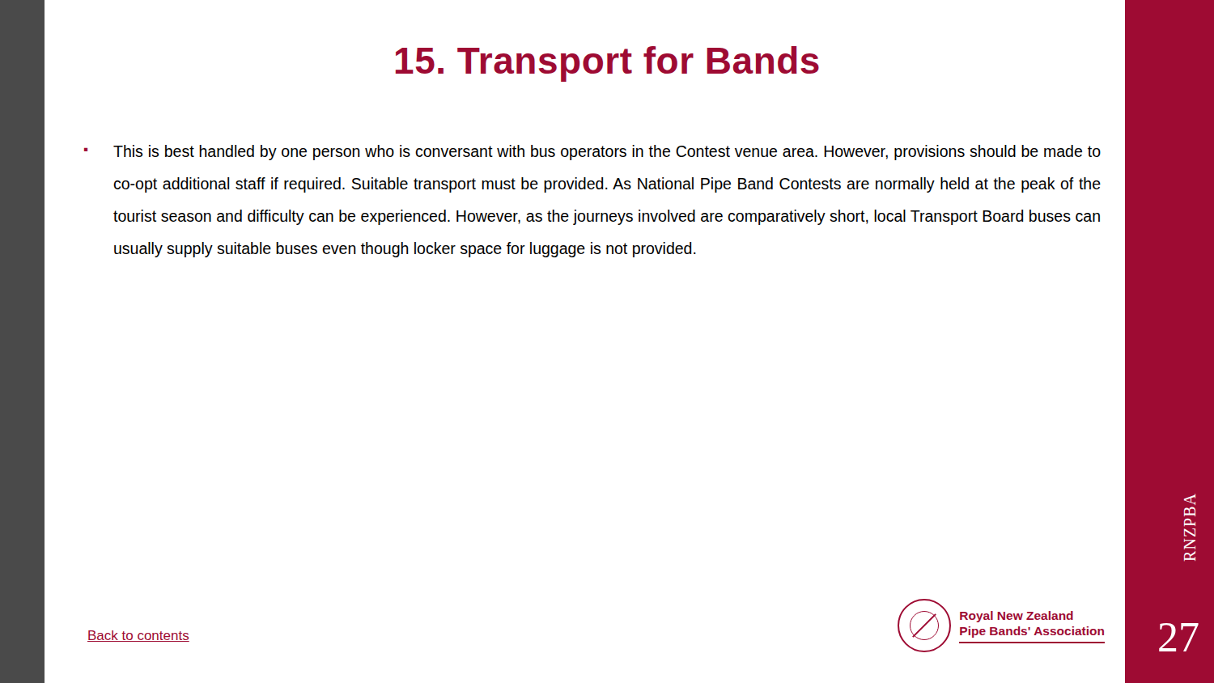15. Transport for Bands
This is best handled by one person who is conversant with bus operators in the Contest venue area. However, provisions should be made to co-opt additional staff if required. Suitable transport must be provided. As National Pipe Band Contests are normally held at the peak of the tourist season and difficulty can be experienced. However, as the journeys involved are comparatively short, local Transport Board buses can usually supply suitable buses even though locker space for luggage is not provided.
Back to contents
Royal New Zealand
Pipe Bands' Association
RNZPBA
27